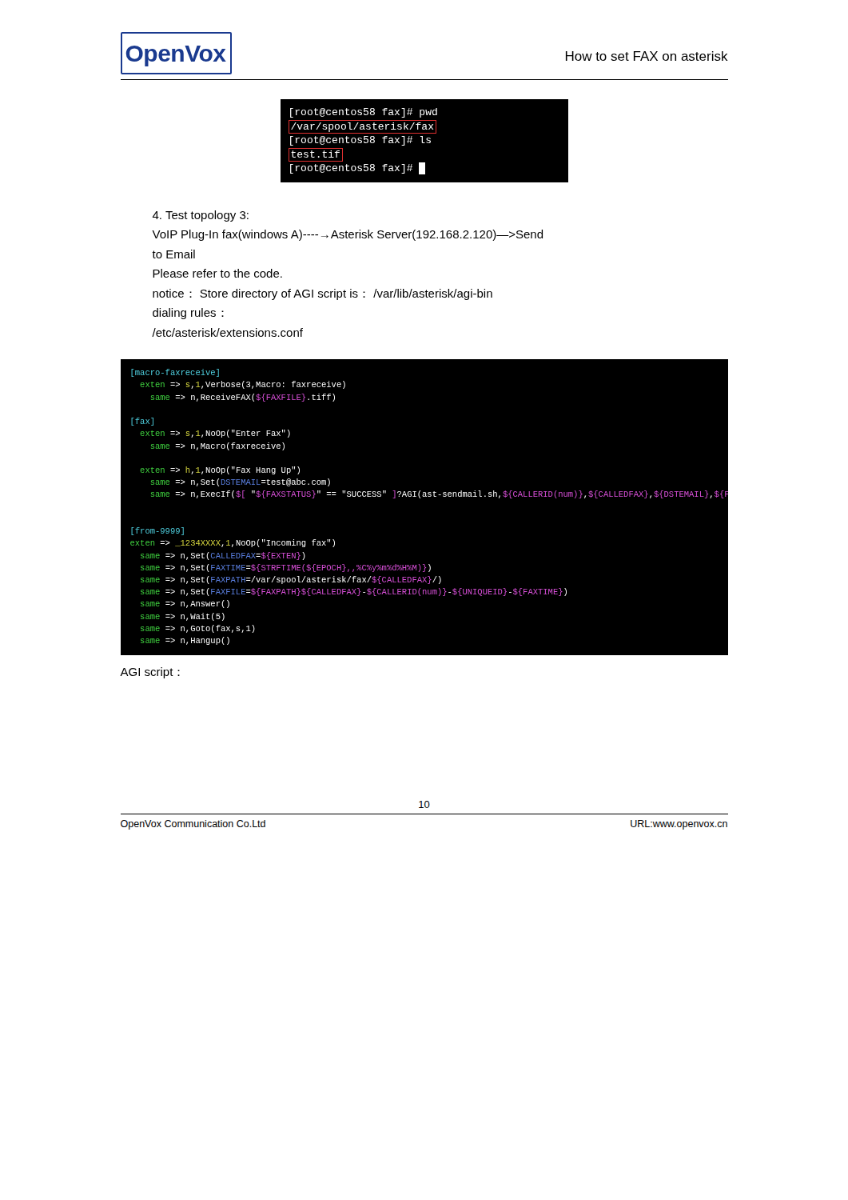Open Vox
How to set FAX on asterisk
[root@centos58 fax]# pwd /var/spool/asterisk/fax [root@centos58 fax]# ls test.tif [root@centos58 fax]#
4. Test topology 3:
VoIP Plug-In fax(windows A)----→Asterisk Server(192.168.2.120)—>Send
to Email
Please refer to the code.
notice： Store directory of AGI script is： /var/lib/asterisk/agi-bin
dialing rules：
/etc/asterisk/extensions.conf
[macro-faxreceive] exten => s,1,Verbose(3,Macro: faxreceive) same => n,ReceiveFAX(${FAXFILE}.tiff) [fax] exten => s,1,NoOp("Enter Fax") same => n,Macro(faxreceive) exten => h,1,NoOp("Fax Hang Up") same => n,Set(DSTEMAIL=test@abc.com) same => n,ExecIf($[ "${FAXSTATUS}" == "SUCCESS" ]?AGI(ast-sendmail.sh,${CALLERID(num)},${CALLEDFAX},${DSTEMAIL},${FAXFILE})) [from-9999] exten => _1234XXXX,1,NoOp("Incoming fax") same => n,Set(CALLEDFAX=${EXTEN}) same => n,Set(FAXTIME=${STRFTIME(${EPOCH},,%C%y%m%d%H%M)}) same => n,Set(FAXPATH=/var/spool/asterisk/fax/${CALLEDFAX}/) same => n,Set(FAXFILE=${FAXPATH}${CALLEDFAX}-${CALLERID(num)}-${UNIQUEID}-${FAXTIME}) same => n,Answer() same => n,Wait(5) same => n,Goto(fax,s,1) same => n,Hangup()
AGI script：
10
OpenVox Communication Co.Ltd URL:www.openvox.cn